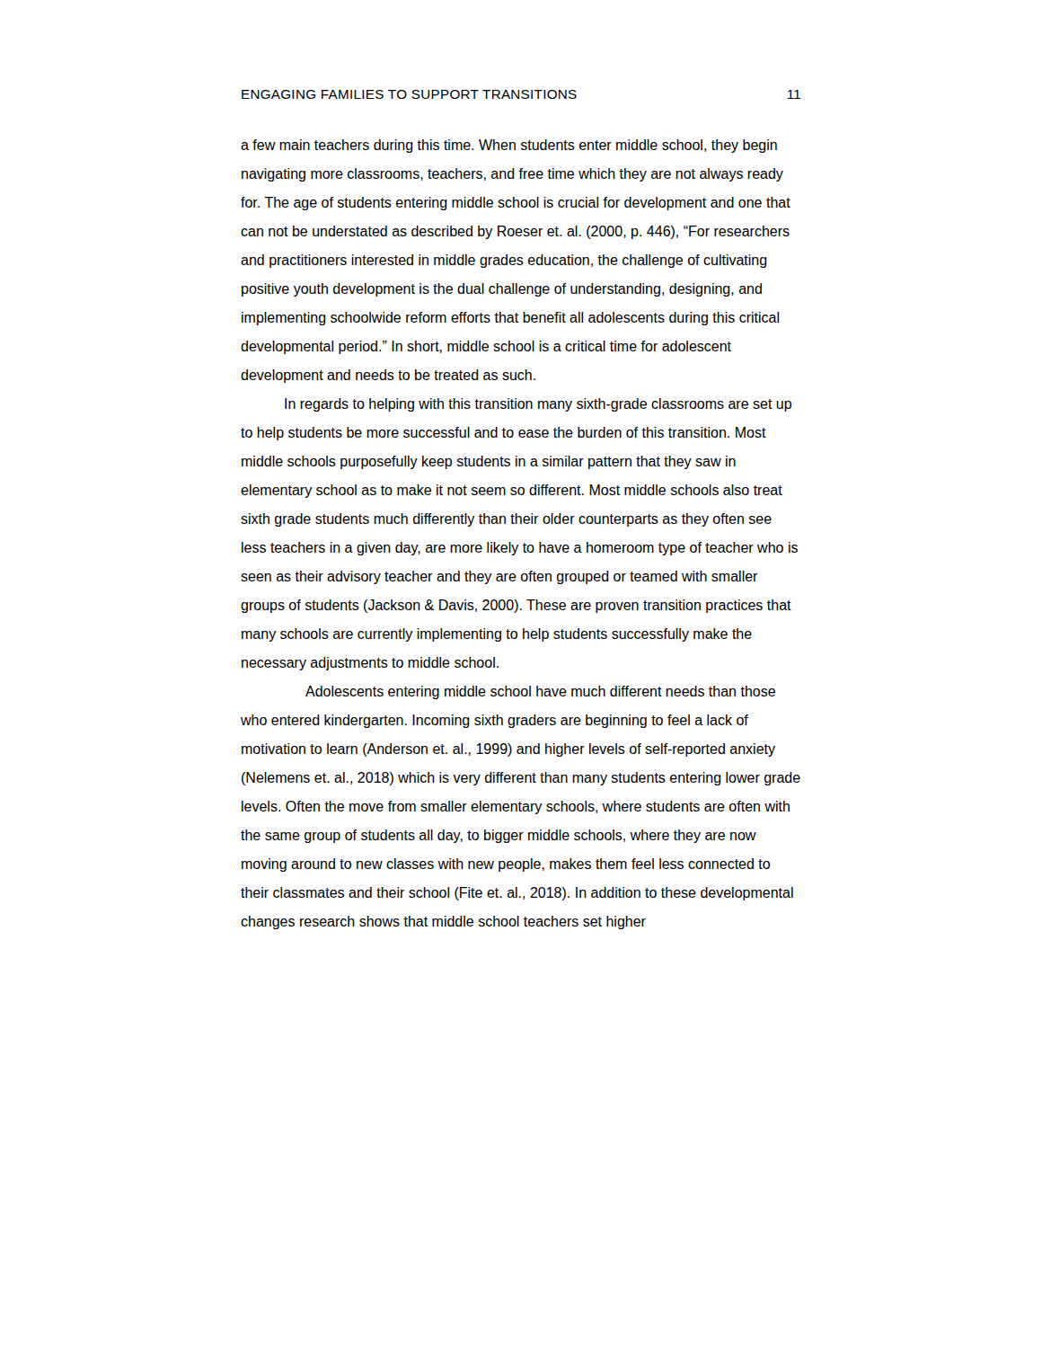Engaging Families to Support Transitions 11
a few main teachers during this time. When students enter middle school, they begin navigating more classrooms, teachers, and free time which they are not always ready for. The age of students entering middle school is crucial for development and one that can not be understated as described by Roeser et. al. (2000, p. 446), “For researchers and practitioners interested in middle grades education, the challenge of cultivating positive youth development is the dual challenge of understanding, designing, and implementing schoolwide reform efforts that benefit all adolescents during this critical developmental period.” In short, middle school is a critical time for adolescent development and needs to be treated as such.
In regards to helping with this transition many sixth-grade classrooms are set up to help students be more successful and to ease the burden of this transition. Most middle schools purposefully keep students in a similar pattern that they saw in elementary school as to make it not seem so different. Most middle schools also treat sixth grade students much differently than their older counterparts as they often see less teachers in a given day, are more likely to have a homeroom type of teacher who is seen as their advisory teacher and they are often grouped or teamed with smaller groups of students (Jackson & Davis, 2000). These are proven transition practices that many schools are currently implementing to help students successfully make the necessary adjustments to middle school.
Adolescents entering middle school have much different needs than those who entered kindergarten. Incoming sixth graders are beginning to feel a lack of motivation to learn (Anderson et. al., 1999) and higher levels of self-reported anxiety (Nelemens et. al., 2018) which is very different than many students entering lower grade levels. Often the move from smaller elementary schools, where students are often with the same group of students all day, to bigger middle schools, where they are now moving around to new classes with new people, makes them feel less connected to their classmates and their school (Fite et. al., 2018). In addition to these developmental changes research shows that middle school teachers set higher